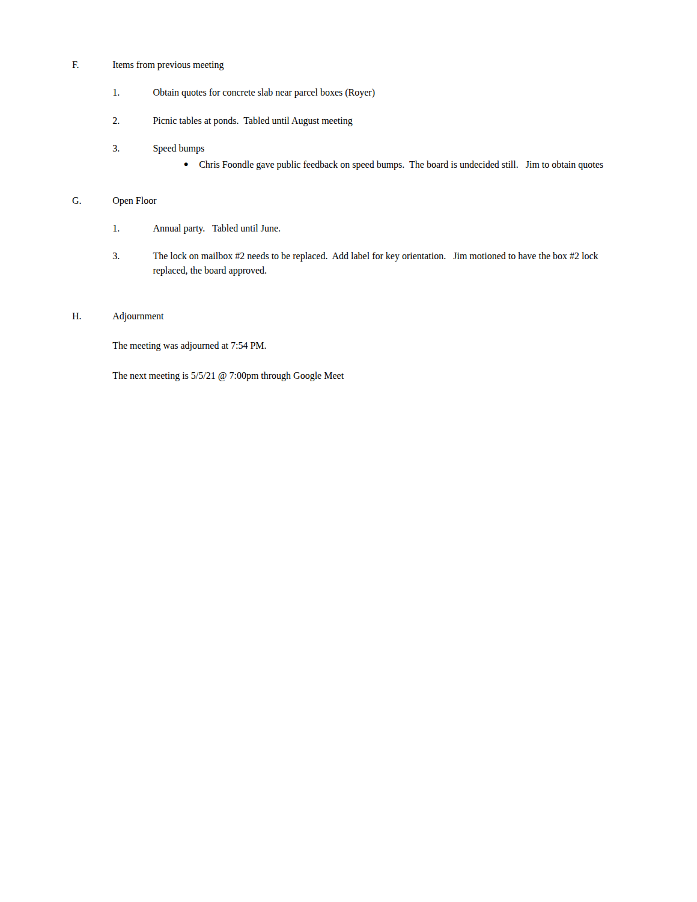F. Items from previous meeting
1. Obtain quotes for concrete slab near parcel boxes (Royer)
2. Picnic tables at ponds. Tabled until August meeting
3. Speed bumps
Chris Foondle gave public feedback on speed bumps. The board is undecided still. Jim to obtain quotes
G. Open Floor
1. Annual party. Tabled until June.
3. The lock on mailbox #2 needs to be replaced. Add label for key orientation. Jim motioned to have the box #2 lock replaced, the board approved.
H. Adjournment
The meeting was adjourned at 7:54 PM.
The next meeting is 5/5/21 @ 7:00pm through Google Meet